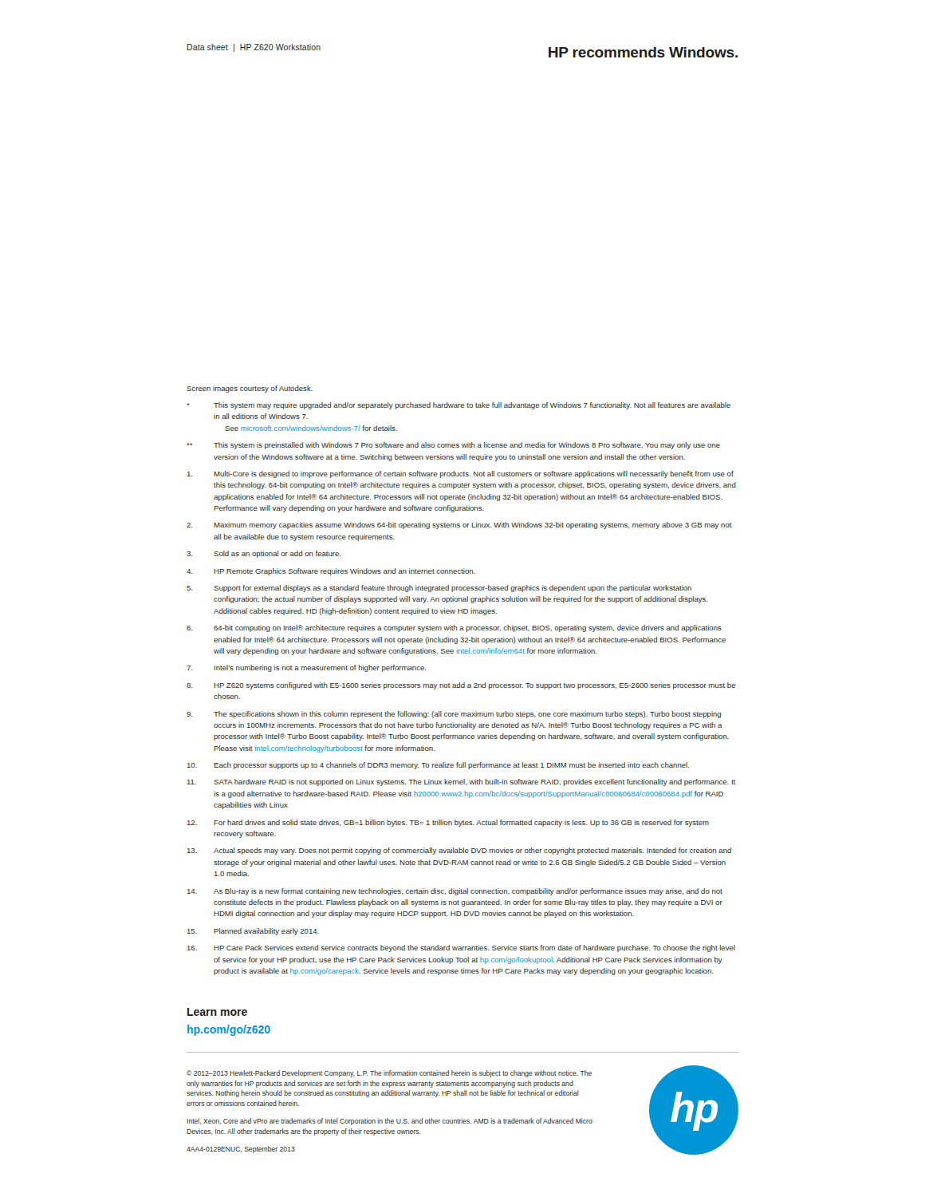Data sheet | HP Z620 Workstation
HP recommends Windows.
Screen images courtesy of Autodesk.
*
This system may require upgraded and/or separately purchased hardware to take full advantage of Windows 7 functionality. Not all features are available in all editions of Windows 7. See microsoft.com/windows/windows-7/ for details.
**
This system is preinstalled with Windows 7 Pro software and also comes with a license and media for Windows 8 Pro software. You may only use one version of the Windows software at a time. Switching between versions will require you to uninstall one version and install the other version.
1.
Multi-Core is designed to improve performance of certain software products. Not all customers or software applications will necessarily benefit from use of this technology. 64-bit computing on Intel® architecture requires a computer system with a processor, chipset, BIOS, operating system, device drivers, and applications enabled for Intel® 64 architecture. Processors will not operate (including 32-bit operation) without an Intel® 64 architecture-enabled BIOS. Performance will vary depending on your hardware and software configurations.
2.
Maximum memory capacities assume Windows 64-bit operating systems or Linux. With Windows 32-bit operating systems, memory above 3 GB may not all be available due to system resource requirements.
3.
Sold as an optional or add on feature.
4.
HP Remote Graphics Software requires Windows and an internet connection.
5.
Support for external displays as a standard feature through integrated processor-based graphics is dependent upon the particular workstation configuration; the actual number of displays supported will vary. An optional graphics solution will be required for the support of additional displays. Additional cables required. HD (high-definition) content required to view HD images.
6.
64-bit computing on Intel® architecture requires a computer system with a processor, chipset, BIOS, operating system, device drivers and applications enabled for Intel® 64 architecture. Processors will not operate (including 32-bit operation) without an Intel® 64 architecture-enabled BIOS. Performance will vary depending on your hardware and software configurations. See intel.com/info/em64t for more information.
7.
Intel’s numbering is not a measurement of higher performance.
8.
HP Z620 systems configured with E5-1600 series processors may not add a 2nd processor. To support two processors, E5-2600 series processor must be chosen.
9.
The specifications shown in this column represent the following: (all core maximum turbo steps, one core maximum turbo steps). Turbo boost stepping occurs in 100MHz increments. Processors that do not have turbo functionality are denoted as N/A. Intel® Turbo Boost technology requires a PC with a processor with Intel® Turbo Boost capability. Intel® Turbo Boost performance varies depending on hardware, software, and overall system configuration. Please visit intel.com/technology/turboboost for more information.
10.
Each processor supports up to 4 channels of DDR3 memory. To realize full performance at least 1 DIMM must be inserted into each channel.
11.
SATA hardware RAID is not supported on Linux systems. The Linux kernel, with built-in software RAID, provides excellent functionality and performance. It is a good alternative to hardware-based RAID. Please visit h20000.www2.hp.com/bc/docs/support/SupportManual/c00060684/c00060684.pdf for RAID capabilities with Linux
12.
For hard drives and solid state drives, GB=1 billion bytes. TB= 1 trillion bytes. Actual formatted capacity is less. Up to 36 GB is reserved for system recovery software.
13.
Actual speeds may vary. Does not permit copying of commercially available DVD movies or other copyright protected materials. Intended for creation and storage of your original material and other lawful uses. Note that DVD-RAM cannot read or write to 2.6 GB Single Sided/5.2 GB Double Sided – Version 1.0 media.
14.
As Blu-ray is a new format containing new technologies, certain disc, digital connection, compatibility and/or performance issues may arise, and do not constitute defects in the product. Flawless playback on all systems is not guaranteed. In order for some Blu-ray titles to play, they may require a DVI or HDMI digital connection and your display may require HDCP support. HD DVD movies cannot be played on this workstation.
15.
Planned availability early 2014.
16.
HP Care Pack Services extend service contracts beyond the standard warranties. Service starts from date of hardware purchase. To choose the right level of service for your HP product, use the HP Care Pack Services Lookup Tool at hp.com/go/lookuptool. Additional HP Care Pack Services information by product is available at hp.com/go/carepack. Service levels and response times for HP Care Packs may vary depending on your geographic location.
Learn more
hp.com/go/z620
© 2012–2013 Hewlett-Packard Development Company, L.P. The information contained herein is subject to change without notice. The only warranties for HP products and services are set forth in the express warranty statements accompanying such products and services. Nothing herein should be construed as constituting an additional warranty. HP shall not be liable for technical or editorial errors or omissions contained herein.
Intel, Xeon, Core and vPro are trademarks of Intel Corporation in the U.S. and other countries. AMD is a trademark of Advanced Micro Devices, Inc. All other trademarks are the property of their respective owners.
4AA4-0129ENUC, September 2013
hp